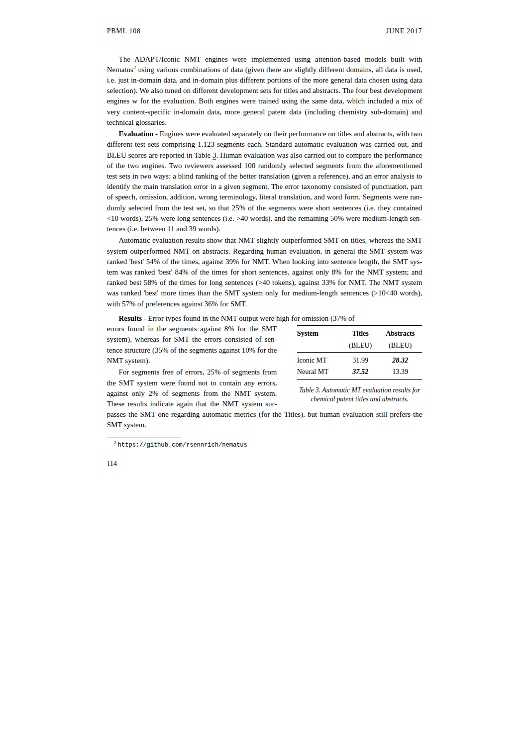PBML 108
JUNE 2017
The ADAPT/Iconic NMT engines were implemented using attention-based models built with Nematus2 using various combinations of data (given there are slightly different domains, all data is used, i.e. just in-domain data, and in-domain plus different portions of the more general data chosen using data selection). We also tuned on different development sets for titles and abstracts. The four best development engines w for the evaluation. Both engines were trained using the same data, which included a mix of very content-specific in-domain data, more general patent data (including chemistry sub-domain) and technical glossaries.
Evaluation - Engines were evaluated separately on their performance on titles and abstracts, with two different test sets comprising 1,123 segments each. Standard automatic evaluation was carried out, and BLEU scores are reported in Table 3. Human evaluation was also carried out to compare the performance of the two engines. Two reviewers assessed 100 randomly selected segments from the aforementioned test sets in two ways: a blind ranking of the better translation (given a reference), and an error analysis to identify the main translation error in a given segment. The error taxonomy consisted of punctuation, part of speech, omission, addition, wrong terminology, literal translation, and word form. Segments were randomly selected from the test set, so that 25% of the segments were short sentences (i.e. they contained <10 words), 25% were long sentences (i.e. >40 words), and the remaining 50% were medium-length sentences (i.e. between 11 and 39 words).
Automatic evaluation results show that NMT slightly outperformed SMT on titles, whereas the SMT system outperformed NMT on abstracts. Regarding human evaluation, in general the SMT system was ranked 'best' 54% of the times, against 39% for NMT. When looking into sentence length, the SMT system was ranked 'best' 84% of the times for short sentences, against only 8% for the NMT system; and ranked best 58% of the times for long sentences (>40 tokens), against 33% for NMT. The NMT system was ranked 'best' more times than the SMT system only for medium-length sentences (>10<40 words), with 57% of preferences against 36% for SMT.
Results - Error types found in the NMT output were high for omission (37% of
| System | Titles | Abstracts |
| --- | --- | --- |
| | (BLEU) | (BLEU) |
| Iconic MT | 31.99 | 28.32 |
| Neural MT | 37.52 | 13.39 |
Table 3. Automatic MT evaluation results for chemical patent titles and abstracts.
errors found in the segments against 8% for the SMT system), whereas for SMT the errors consisted of sentence structure (35% of the segments against 10% for the NMT system).
For segments free of errors, 25% of segments from the SMT system were found not to contain any errors, against only 2% of segments from the NMT system. These results indicate again that the NMT system surpasses the SMT one regarding automatic metrics (for the Titles), but human evaluation still prefers the SMT system.
2 https://github.com/rsennrich/nematus
114